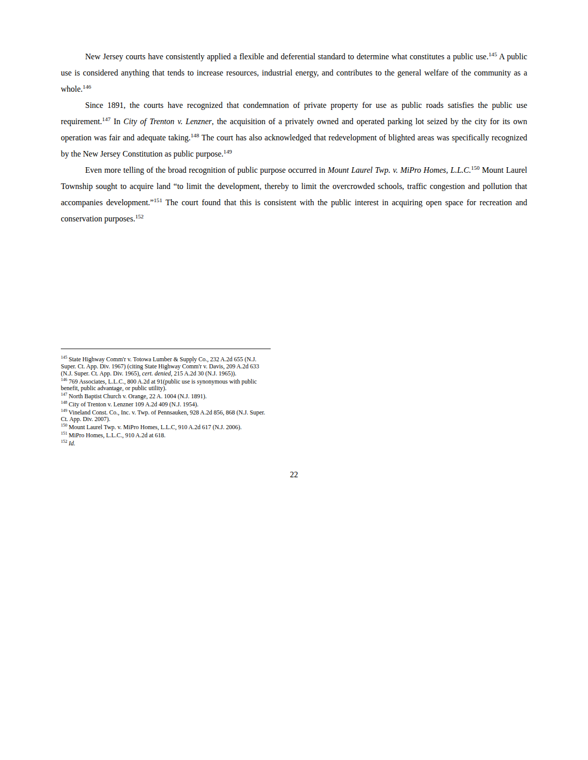New Jersey courts have consistently applied a flexible and deferential standard to determine what constitutes a public use.145 A public use is considered anything that tends to increase resources, industrial energy, and contributes to the general welfare of the community as a whole.146
Since 1891, the courts have recognized that condemnation of private property for use as public roads satisfies the public use requirement.147 In City of Trenton v. Lenzner, the acquisition of a privately owned and operated parking lot seized by the city for its own operation was fair and adequate taking.148 The court has also acknowledged that redevelopment of blighted areas was specifically recognized by the New Jersey Constitution as public purpose.149
Even more telling of the broad recognition of public purpose occurred in Mount Laurel Twp. v. MiPro Homes, L.L.C.150 Mount Laurel Township sought to acquire land “to limit the development, thereby to limit the overcrowded schools, traffic congestion and pollution that accompanies development.”151 The court found that this is consistent with the public interest in acquiring open space for recreation and conservation purposes.152
145 State Highway Comm'r v. Totowa Lumber & Supply Co., 232 A.2d 655 (N.J. Super. Ct. App. Div. 1967) (citing State Highway Comm'r v. Davis, 209 A.2d 633 (N.J. Super. Ct. App. Div. 1965), cert. denied, 215 A.2d 30 (N.J. 1965)).
146 769 Associates, L.L.C., 800 A.2d at 91(public use is synonymous with public benefit, public advantage, or public utility).
147 North Baptist Church v. Orange, 22 A. 1004 (N.J. 1891).
148 City of Trenton v. Lenzner 109 A.2d 409 (N.J. 1954).
149 Vineland Const. Co., Inc. v. Twp. of Pennsauken, 928 A.2d 856, 868 (N.J. Super. Ct. App. Div. 2007).
150 Mount Laurel Twp. v. MiPro Homes, L.L.C, 910 A.2d 617 (N.J. 2006).
151 MiPro Homes, L.L.C., 910 A.2d at 618.
152 Id.
22